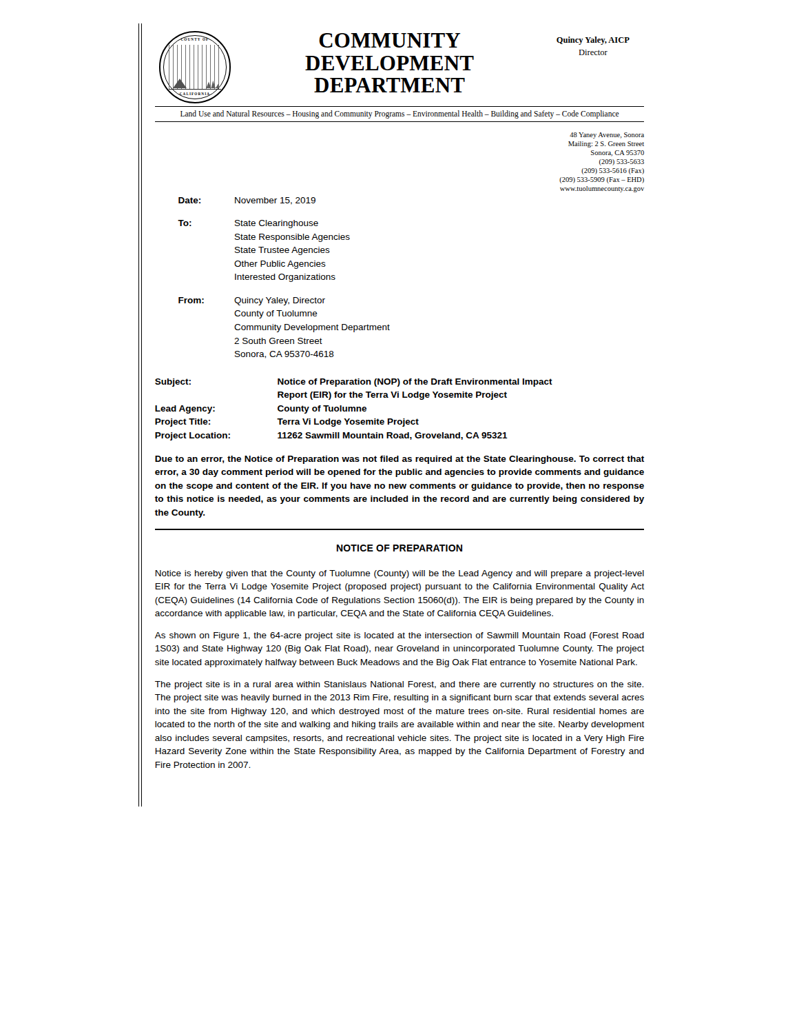COUNTY OF
CALIFORNIA
COMMUNITY DEVELOPMENT
DEPARTMENT
Quincy Yaley, AICP
Director
Land Use and Natural Resources – Housing and Community Programs – Environmental Health – Building and Safety – Code Compliance
48 Yaney Avenue, Sonora
Mailing: 2 S. Green Street
Sonora, CA 95370
(209) 533-5633
(209) 533-5616 (Fax)
(209) 533-5909 (Fax – EHD)
www.tuolumnecounty.ca.gov
Date:
November 15, 2019
To:
State Clearinghouse State Responsible Agencies State Trustee Agencies Other Public Agencies Interested Organizations
From:
Quincy Yaley, Director County of Tuolumne Community Development Department 2 South Green Street Sonora, CA 95370-4618
Subject:
Notice of Preparation (NOP) of the Draft Environmental Impact
Report (EIR) for the Terra Vi Lodge Yosemite Project
Lead Agency:
County of Tuolumne
Project Title:
Terra Vi Lodge Yosemite Project
Project Location:
11262 Sawmill Mountain Road, Groveland, CA 95321
Due to an error, the Notice of Preparation was not filed as required at the State Clearinghouse. To correct that error, a 30 day comment period will be opened for the public and agencies to provide comments and guidance on the scope and content of the EIR. If you have no new comments or guidance to provide, then no response to this notice is needed, as your comments are included in the record and are currently being considered by the County.
NOTICE OF PREPARATION
Notice is hereby given that the County of Tuolumne (County) will be the Lead Agency and will prepare a project-level EIR for the Terra Vi Lodge Yosemite Project (proposed project) pursuant to the California Environmental Quality Act (CEQA) Guidelines (14 California Code of Regulations Section 15060(d)). The EIR is being prepared by the County in accordance with applicable law, in particular, CEQA and the State of California CEQA Guidelines.
As shown on Figure 1, the 64-acre project site is located at the intersection of Sawmill Mountain Road (Forest Road 1S03) and State Highway 120 (Big Oak Flat Road), near Groveland in unincorporated Tuolumne County. The project site located approximately halfway between Buck Meadows and the Big Oak Flat entrance to Yosemite National Park.
The project site is in a rural area within Stanislaus National Forest, and there are currently no structures on the site. The project site was heavily burned in the 2013 Rim Fire, resulting in a significant burn scar that extends several acres into the site from Highway 120, and which destroyed most of the mature trees on-site. Rural residential homes are located to the north of the site and walking and hiking trails are available within and near the site. Nearby development also includes several campsites, resorts, and recreational vehicle sites. The project site is located in a Very High Fire Hazard Severity Zone within the State Responsibility Area, as mapped by the California Department of Forestry and Fire Protection in 2007.